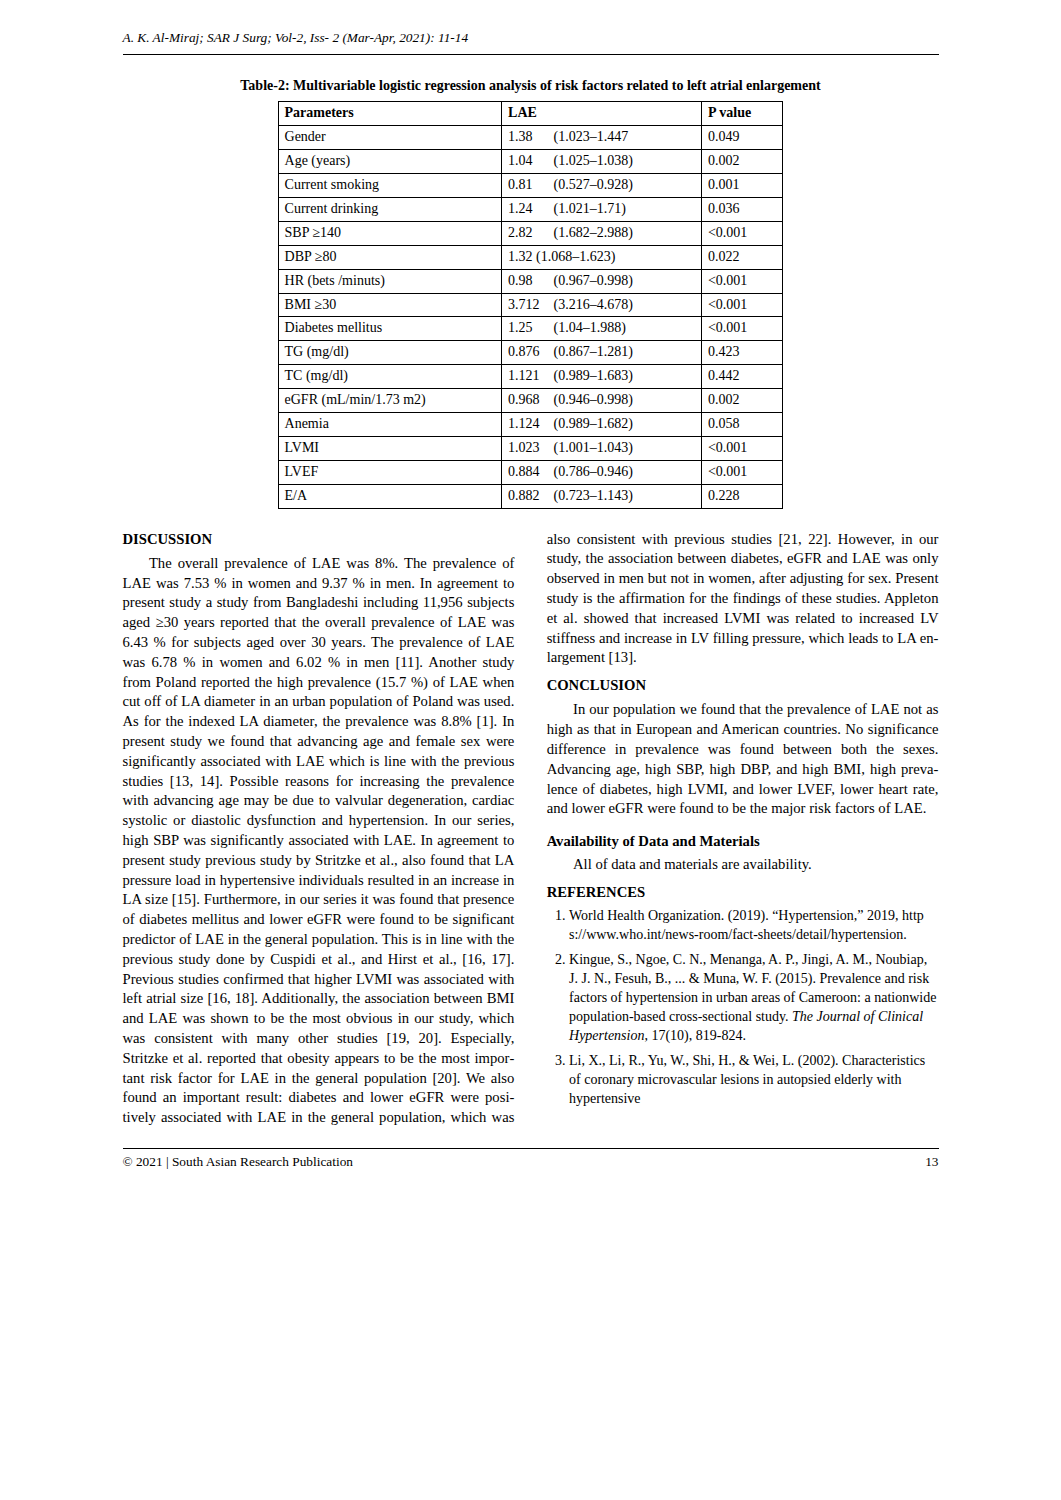A. K. Al-Miraj; SAR J Surg; Vol-2, Iss- 2 (Mar-Apr, 2021): 11-14
Table-2: Multivariable logistic regression analysis of risk factors related to left atrial enlargement
| Parameters | LAE | P value |
| --- | --- | --- |
| Gender | 1.38 (1.023–1.447 | 0.049 |
| Age (years) | 1.04 (1.025–1.038) | 0.002 |
| Current smoking | 0.81 (0.527–0.928) | 0.001 |
| Current drinking | 1.24 (1.021–1.71) | 0.036 |
| SBP ≥140 | 2.82 (1.682–2.988) | <0.001 |
| DBP ≥80 | 1.32 (1.068–1.623) | 0.022 |
| HR (bets /minuts) | 0.98 (0.967–0.998) | <0.001 |
| BMI ≥30 | 3.712 (3.216–4.678) | <0.001 |
| Diabetes mellitus | 1.25 (1.04–1.988) | <0.001 |
| TG (mg/dl) | 0.876 (0.867–1.281) | 0.423 |
| TC (mg/dl) | 1.121 (0.989–1.683) | 0.442 |
| eGFR (mL/min/1.73 m2) | 0.968 (0.946–0.998) | 0.002 |
| Anemia | 1.124 (0.989–1.682) | 0.058 |
| LVMI | 1.023 (1.001–1.043) | <0.001 |
| LVEF | 0.884 (0.786–0.946) | <0.001 |
| E/A | 0.882 (0.723–1.143) | 0.228 |
DISCUSSION
The overall prevalence of LAE was 8%. The prevalence of LAE was 7.53 % in women and 9.37 % in men. In agreement to present study a study from Bangladeshi including 11,956 subjects aged ≥30 years reported that the overall prevalence of LAE was 6.43 % for subjects aged over 30 years. The prevalence of LAE was 6.78 % in women and 6.02 % in men [11]. Another study from Poland reported the high prevalence (15.7 %) of LAE when cut off of LA diameter in an urban population of Poland was used. As for the indexed LA diameter, the prevalence was 8.8% [1]. In present study we found that advancing age and female sex were significantly associated with LAE which is line with the previous studies [13, 14]. Possible reasons for increasing the prevalence with advancing age may be due to valvular degeneration, cardiac systolic or diastolic dysfunction and hypertension. In our series, high SBP was significantly associated with LAE. In agreement to present study previous study by Stritzke et al., also found that LA pressure load in hypertensive individuals resulted in an increase in LA size [15]. Furthermore, in our series it was found that presence of diabetes mellitus and lower eGFR were found to be significant predictor of LAE in the general population. This is in line with the previous study done by Cuspidi et al., and Hirst et al., [16, 17]. Previous studies confirmed that higher LVMI was associated with left atrial size [16, 18]. Additionally, the association between BMI and LAE was shown to be the most obvious in our study, which was consistent with many other studies [19, 20]. Especially, Stritzke et al. reported that obesity appears to be the most important risk factor for LAE in the general population [20]. We also found an important result: diabetes and lower eGFR were positively associated with LAE in the general population, which was also consistent with previous studies [21, 22]. However, in our study, the association between diabetes, eGFR and LAE was only observed in men but not in women, after adjusting for sex. Present study is the affirmation for the findings of these studies. Appleton et al. showed that increased LVMI was related to increased LV stiffness and increase in LV filling pressure, which leads to LA enlargement [13].
CONCLUSION
In our population we found that the prevalence of LAE not as high as that in European and American countries. No significance difference in prevalence was found between both the sexes. Advancing age, high SBP, high DBP, and high BMI, high prevalence of diabetes, high LVMI, and lower LVEF, lower heart rate, and lower eGFR were found to be the major risk factors of LAE.
Availability of Data and Materials
All of data and materials are availability.
REFERENCES
World Health Organization. (2019). “Hypertension,” 2019, https://www.who.int/news-room/fact-sheets/detail/hypertension.
Kingue, S., Ngoe, C. N., Menanga, A. P., Jingi, A. M., Noubiap, J. J. N., Fesuh, B., ... & Muna, W. F. (2015). Prevalence and risk factors of hypertension in urban areas of Cameroon: a nationwide population-based cross-sectional study. The Journal of Clinical Hypertension, 17(10), 819-824.
Li, X., Li, R., Yu, W., Shi, H., & Wei, L. (2002). Characteristics of coronary microvascular lesions in autopsied elderly with hypertensive
© 2021 | South Asian Research Publication 13